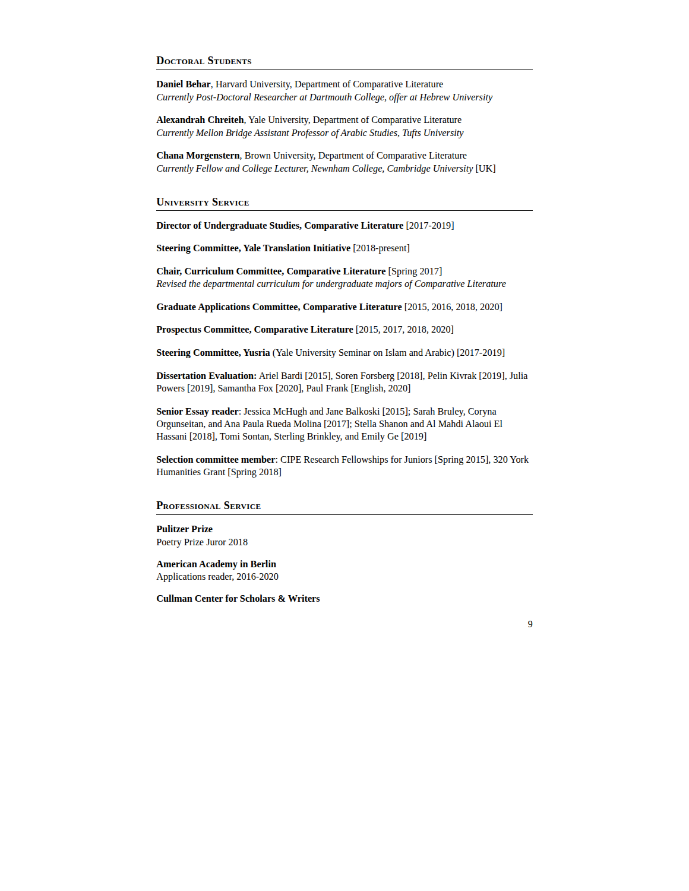Doctoral Students
Daniel Behar, Harvard University, Department of Comparative Literature
Currently Post-Doctoral Researcher at Dartmouth College, offer at Hebrew University
Alexandrah Chreiteh, Yale University, Department of Comparative Literature
Currently Mellon Bridge Assistant Professor of Arabic Studies, Tufts University
Chana Morgenstern, Brown University, Department of Comparative Literature
Currently Fellow and College Lecturer, Newnham College, Cambridge University [UK]
University Service
Director of Undergraduate Studies, Comparative Literature [2017-2019]
Steering Committee, Yale Translation Initiative [2018-present]
Chair, Curriculum Committee, Comparative Literature [Spring 2017]
Revised the departmental curriculum for undergraduate majors of Comparative Literature
Graduate Applications Committee, Comparative Literature [2015, 2016, 2018, 2020]
Prospectus Committee, Comparative Literature [2015, 2017, 2018, 2020]
Steering Committee, Yusria (Yale University Seminar on Islam and Arabic) [2017-2019]
Dissertation Evaluation: Ariel Bardi [2015], Soren Forsberg [2018], Pelin Kivrak [2019], Julia Powers [2019], Samantha Fox [2020], Paul Frank [English, 2020]
Senior Essay reader: Jessica McHugh and Jane Balkoski [2015]; Sarah Bruley, Coryna Orgunseitan, and Ana Paula Rueda Molina [2017]; Stella Shanon and Al Mahdi Alaoui El Hassani [2018], Tomi Sontan, Sterling Brinkley, and Emily Ge [2019]
Selection committee member: CIPE Research Fellowships for Juniors [Spring 2015], 320 York Humanities Grant [Spring 2018]
Professional Service
Pulitzer Prize
Poetry Prize Juror 2018
American Academy in Berlin
Applications reader, 2016-2020
Cullman Center for Scholars & Writers
9